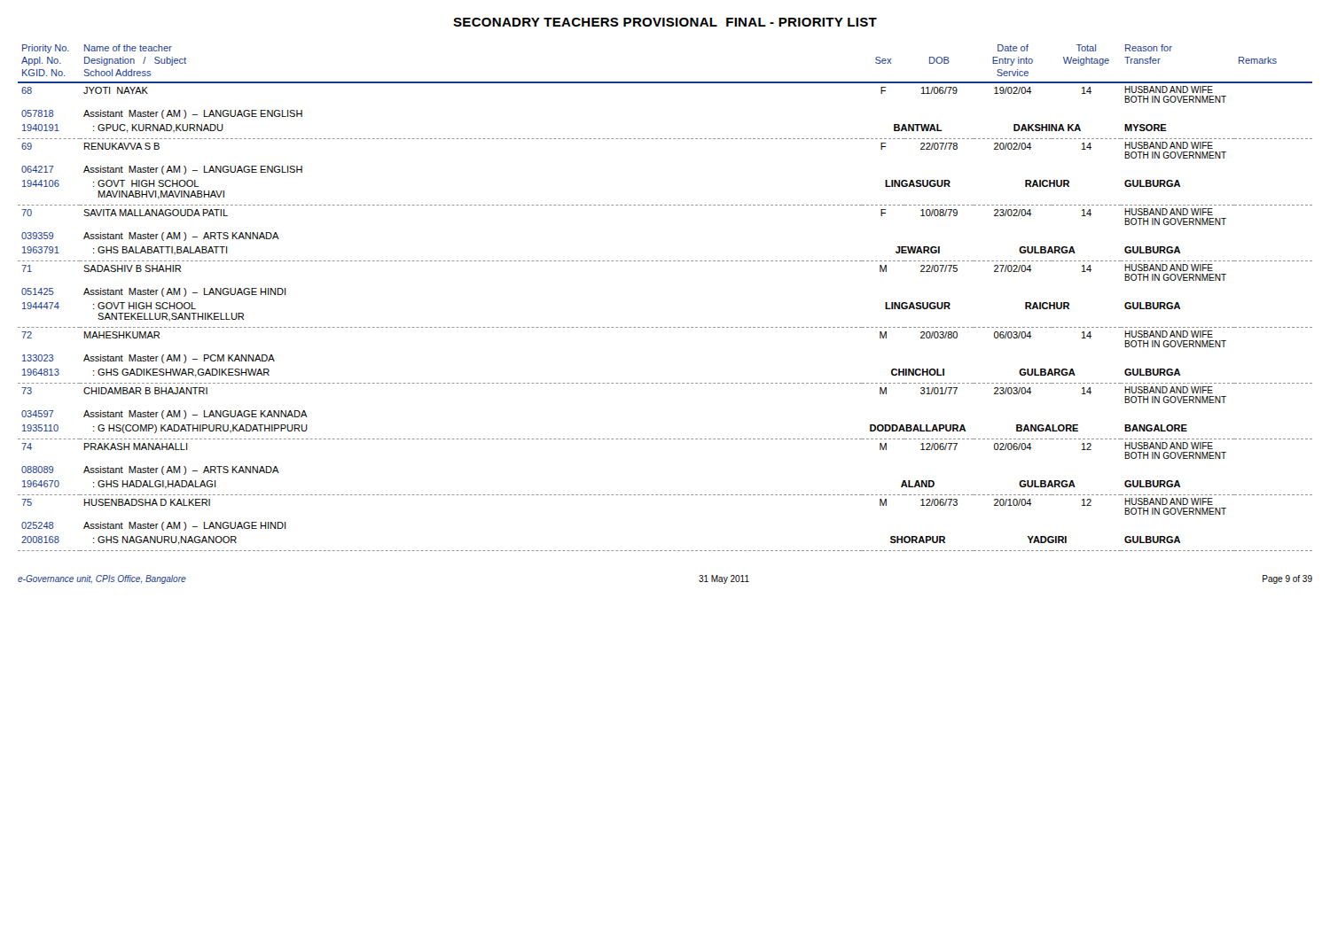SECONADRY TEACHERS PROVISIONAL FINAL - PRIORITY LIST
| Priority No. | Name of the teacher | | | Date of | Total | Reason for | |
| --- | --- | --- | --- | --- | --- | --- | --- |
| Appl. No. | Designation / Subject | Sex | DOB | Entry into | Weightage | Transfer | Remarks |
| KGID. No. | School Address | | | Service | | | |
| 68 | JYOTI NAYAK | F | 11/06/79 | 19/02/04 | 14 | HUSBAND AND WIFE BOTH IN GOVERNMENT | |
| 057818 | Assistant Master ( AM ) – LANGUAGE ENGLISH | |
| 1940191 | : GPUC, KURNAD,KURNADU | BANTWAL | DAKSHINA KA | MYSORE | |
| 69 | RENUKAVVA S B | F | 22/07/78 | 20/02/04 | 14 | HUSBAND AND WIFE BOTH IN GOVERNMENT | |
| 064217 | Assistant Master ( AM ) – LANGUAGE ENGLISH | |
| 1944106 | : GOVT HIGH SCHOOL MAVINABHVI,MAVINABHAVI | LINGASUGUR | RAICHUR | GULBURGA | |
| 70 | SAVITA MALLANAGOUDA PATIL | F | 10/08/79 | 23/02/04 | 14 | HUSBAND AND WIFE BOTH IN GOVERNMENT | |
| 039359 | Assistant Master ( AM ) – ARTS KANNADA | |
| 1963791 | : GHS BALABATTI,BALABATTI | JEWARGI | GULBARGA | GULBURGA | |
| 71 | SADASHIV B SHAHIR | M | 22/07/75 | 27/02/04 | 14 | HUSBAND AND WIFE BOTH IN GOVERNMENT | |
| 051425 | Assistant Master ( AM ) – LANGUAGE HINDI | |
| 1944474 | : GOVT HIGH SCHOOL SANTEKELLUR,SANTHIKELLUR | LINGASUGUR | RAICHUR | GULBURGA | |
| 72 | MAHESHKUMAR | M | 20/03/80 | 06/03/04 | 14 | HUSBAND AND WIFE BOTH IN GOVERNMENT | |
| 133023 | Assistant Master ( AM ) – PCM KANNADA | |
| 1964813 | : GHS GADIKESHWAR,GADIKESHWAR | CHINCHOLI | GULBARGA | GULBURGA | |
| 73 | CHIDAMBAR B BHAJANTRI | M | 31/01/77 | 23/03/04 | 14 | HUSBAND AND WIFE BOTH IN GOVERNMENT | |
| 034597 | Assistant Master ( AM ) – LANGUAGE KANNADA | |
| 1935110 | : G HS(COMP) KADATHIPURU,KADATHIPPURU | DODDABALLAPURA | BANGALORE | BANGALORE | |
| 74 | PRAKASH MANAHALLI | M | 12/06/77 | 02/06/04 | 12 | HUSBAND AND WIFE BOTH IN GOVERNMENT | |
| 088089 | Assistant Master ( AM ) – ARTS KANNADA | |
| 1964670 | : GHS HADALGI,HADALAGI | ALAND | GULBARGA | GULBURGA | |
| 75 | HUSENBADSHA D KALKERI | M | 12/06/73 | 20/10/04 | 12 | HUSBAND AND WIFE BOTH IN GOVERNMENT | |
| 025248 | Assistant Master ( AM ) – LANGUAGE HINDI | |
| 2008168 | : GHS NAGANURU,NAGANOOR | SHORAPUR | YADGIRI | GULBURGA | |
e-Governance unit, CPIs Office, Bangalore
31 May 2011
Page 9 of 39